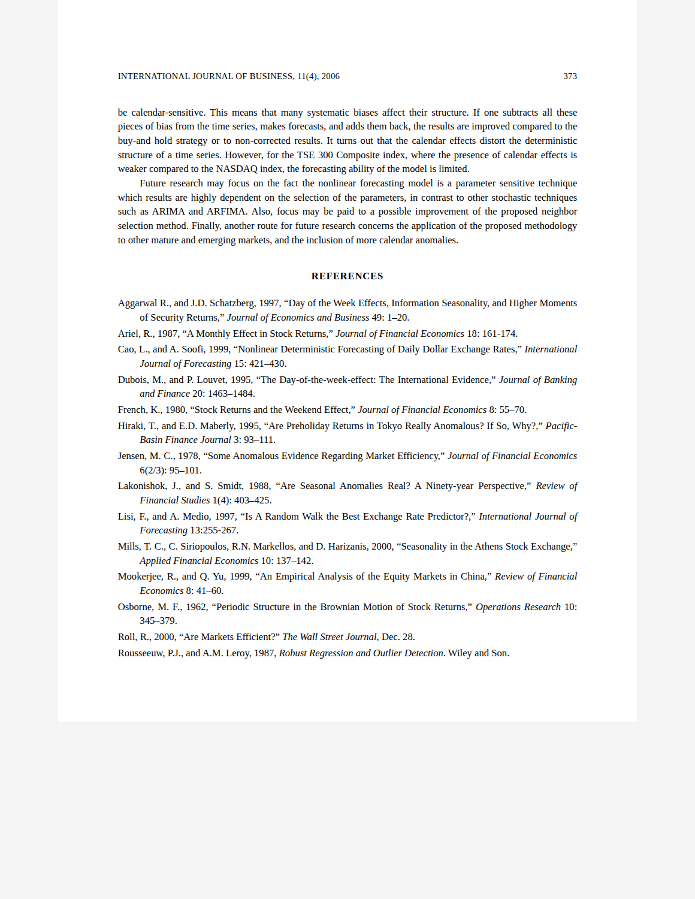International Journal of Business, 11(4), 2006 373
be calendar-sensitive. This means that many systematic biases affect their structure. If one subtracts all these pieces of bias from the time series, makes forecasts, and adds them back, the results are improved compared to the buy-and hold strategy or to non-corrected results. It turns out that the calendar effects distort the deterministic structure of a time series. However, for the TSE 300 Composite index, where the presence of calendar effects is weaker compared to the NASDAQ index, the forecasting ability of the model is limited.
Future research may focus on the fact the nonlinear forecasting model is a parameter sensitive technique which results are highly dependent on the selection of the parameters, in contrast to other stochastic techniques such as ARIMA and ARFIMA. Also, focus may be paid to a possible improvement of the proposed neighbor selection method. Finally, another route for future research concerns the application of the proposed methodology to other mature and emerging markets, and the inclusion of more calendar anomalies.
REFERENCES
Aggarwal R., and J.D. Schatzberg, 1997, “Day of the Week Effects, Information Seasonality, and Higher Moments of Security Returns,” Journal of Economics and Business 49: 1–20.
Ariel, R., 1987, “A Monthly Effect in Stock Returns,” Journal of Financial Economics 18: 161-174.
Cao, L., and A. Soofi, 1999, “Nonlinear Deterministic Forecasting of Daily Dollar Exchange Rates,” International Journal of Forecasting 15: 421–430.
Dubois, M., and P. Louvet, 1995, “The Day-of-the-week-effect: The International Evidence,” Journal of Banking and Finance 20: 1463–1484.
French, K., 1980, “Stock Returns and the Weekend Effect,” Journal of Financial Economics 8: 55–70.
Hiraki, T., and E.D. Maberly, 1995, “Are Preholiday Returns in Tokyo Really Anomalous? If So, Why?,” Pacific-Basin Finance Journal 3: 93–111.
Jensen, M. C., 1978, “Some Anomalous Evidence Regarding Market Efficiency,” Journal of Financial Economics 6(2/3): 95–101.
Lakonishok, J., and S. Smidt, 1988, “Are Seasonal Anomalies Real? A Ninety-year Perspective,” Review of Financial Studies 1(4): 403–425.
Lisi, F., and A. Medio, 1997, “Is A Random Walk the Best Exchange Rate Predictor?,” International Journal of Forecasting 13:255-267.
Mills, T. C., C. Siriopoulos, R.N. Markellos, and D. Harizanis, 2000, “Seasonality in the Athens Stock Exchange,” Applied Financial Economics 10: 137–142.
Mookerjee, R., and Q. Yu, 1999, “An Empirical Analysis of the Equity Markets in China,” Review of Financial Economics 8: 41–60.
Osborne, M. F., 1962, “Periodic Structure in the Brownian Motion of Stock Returns,” Operations Research 10: 345–379.
Roll, R., 2000, “Are Markets Efficient?” The Wall Street Journal, Dec. 28.
Rousseeuw, P.J., and A.M. Leroy, 1987, Robust Regression and Outlier Detection. Wiley and Son.